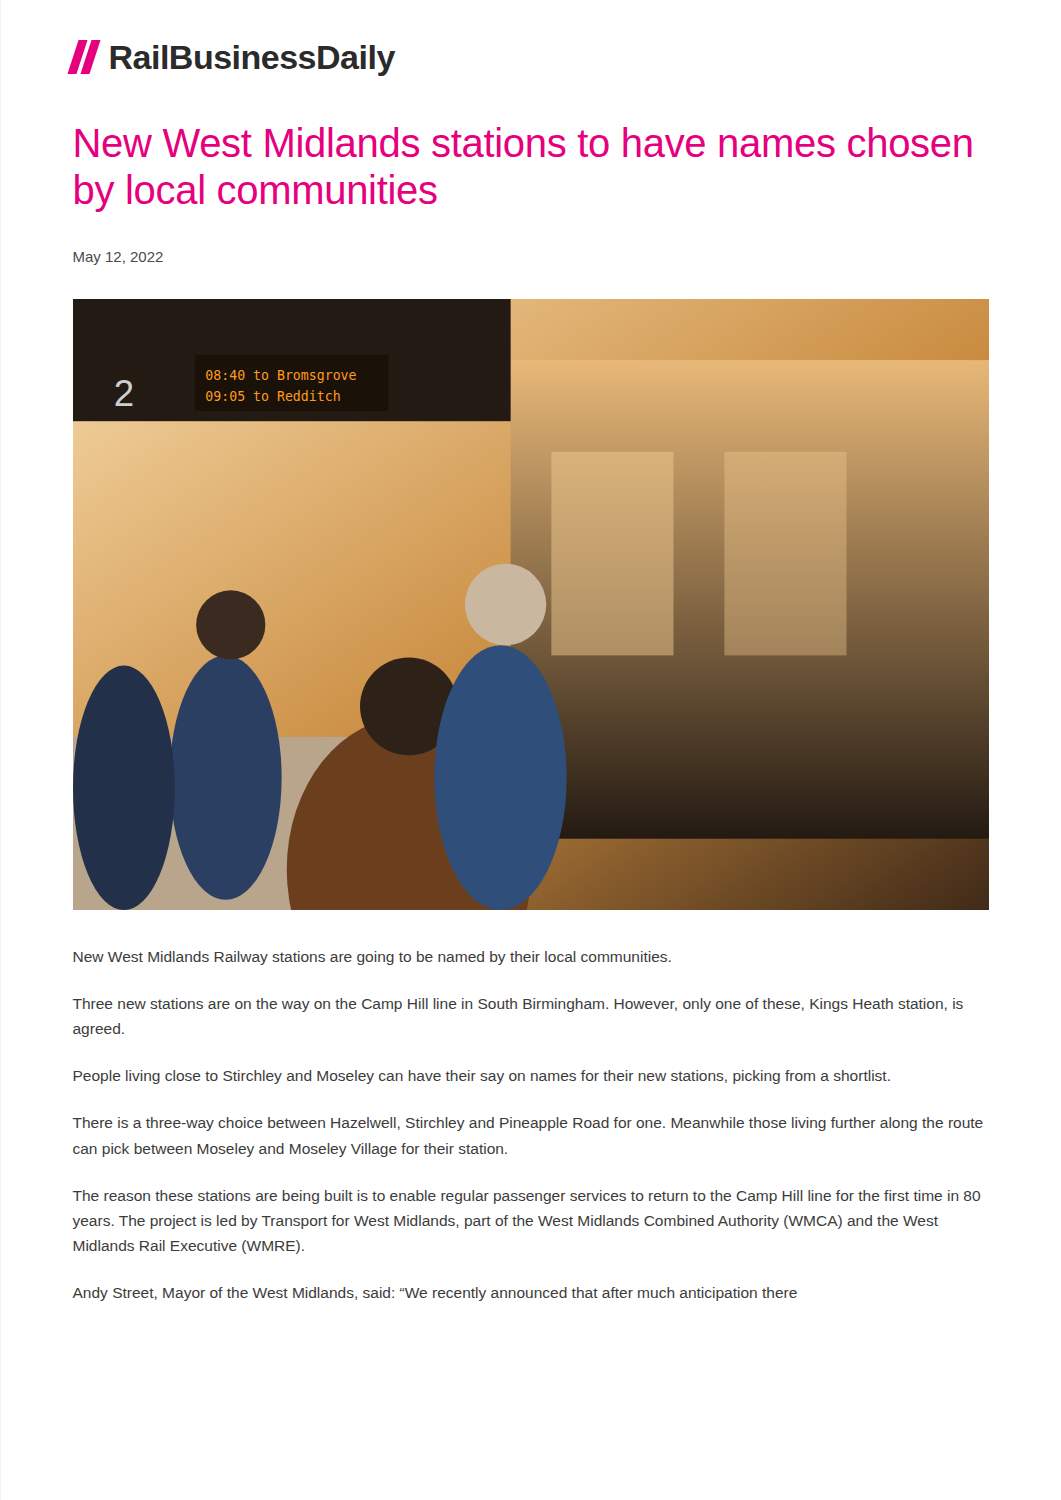RailBusinessDaily
New West Midlands stations to have names chosen by local communities
May 12, 2022
New West Midlands Railway stations are going to be named by their local communities.
Three new stations are on the way on the Camp Hill line in South Birmingham. However, only one of these, Kings Heath station, is agreed.
People living close to Stirchley and Moseley can have their say on names for their new stations, picking from a shortlist.
There is a three-way choice between Hazelwell, Stirchley and Pineapple Road for one. Meanwhile those living further along the route can pick between Moseley and Moseley Village for their station.
The reason these stations are being built is to enable regular passenger services to return to the Camp Hill line for the first time in 80 years. The project is led by Transport for West Midlands, part of the West Midlands Combined Authority (WMCA) and the West Midlands Rail Executive (WMRE).
Andy Street, Mayor of the West Midlands, said: “We recently announced that after much anticipation there